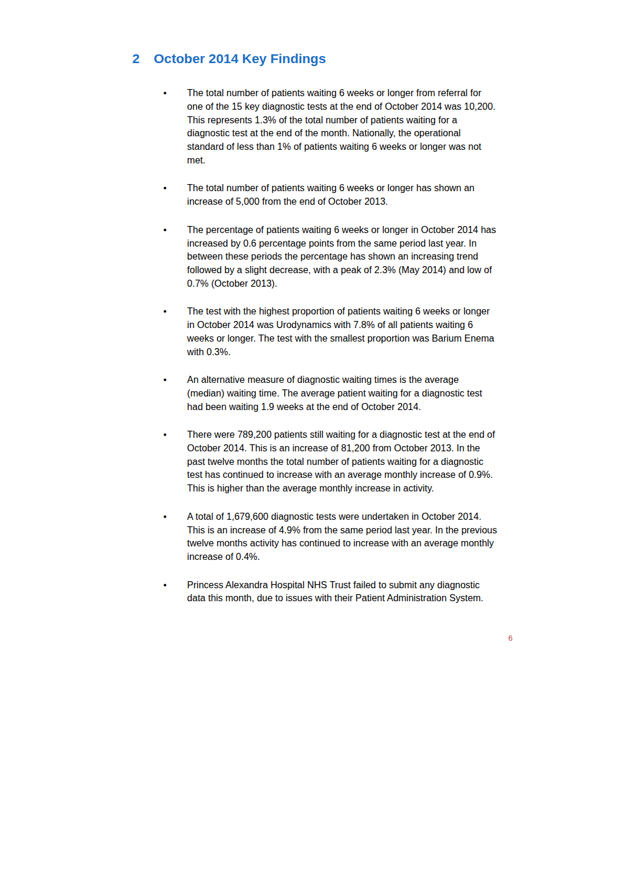2 October 2014 Key Findings
The total number of patients waiting 6 weeks or longer from referral for one of the 15 key diagnostic tests at the end of October 2014 was 10,200. This represents 1.3% of the total number of patients waiting for a diagnostic test at the end of the month. Nationally, the operational standard of less than 1% of patients waiting 6 weeks or longer was not met.
The total number of patients waiting 6 weeks or longer has shown an increase of 5,000 from the end of October 2013.
The percentage of patients waiting 6 weeks or longer in October 2014 has increased by 0.6 percentage points from the same period last year. In between these periods the percentage has shown an increasing trend followed by a slight decrease, with a peak of 2.3% (May 2014) and low of 0.7% (October 2013).
The test with the highest proportion of patients waiting 6 weeks or longer in October 2014 was Urodynamics with 7.8% of all patients waiting 6 weeks or longer. The test with the smallest proportion was Barium Enema with 0.3%.
An alternative measure of diagnostic waiting times is the average (median) waiting time. The average patient waiting for a diagnostic test had been waiting 1.9 weeks at the end of October 2014.
There were 789,200 patients still waiting for a diagnostic test at the end of October 2014. This is an increase of 81,200 from October 2013. In the past twelve months the total number of patients waiting for a diagnostic test has continued to increase with an average monthly increase of 0.9%. This is higher than the average monthly increase in activity.
A total of 1,679,600 diagnostic tests were undertaken in October 2014. This is an increase of 4.9% from the same period last year. In the previous twelve months activity has continued to increase with an average monthly increase of 0.4%.
Princess Alexandra Hospital NHS Trust failed to submit any diagnostic data this month, due to issues with their Patient Administration System.
6